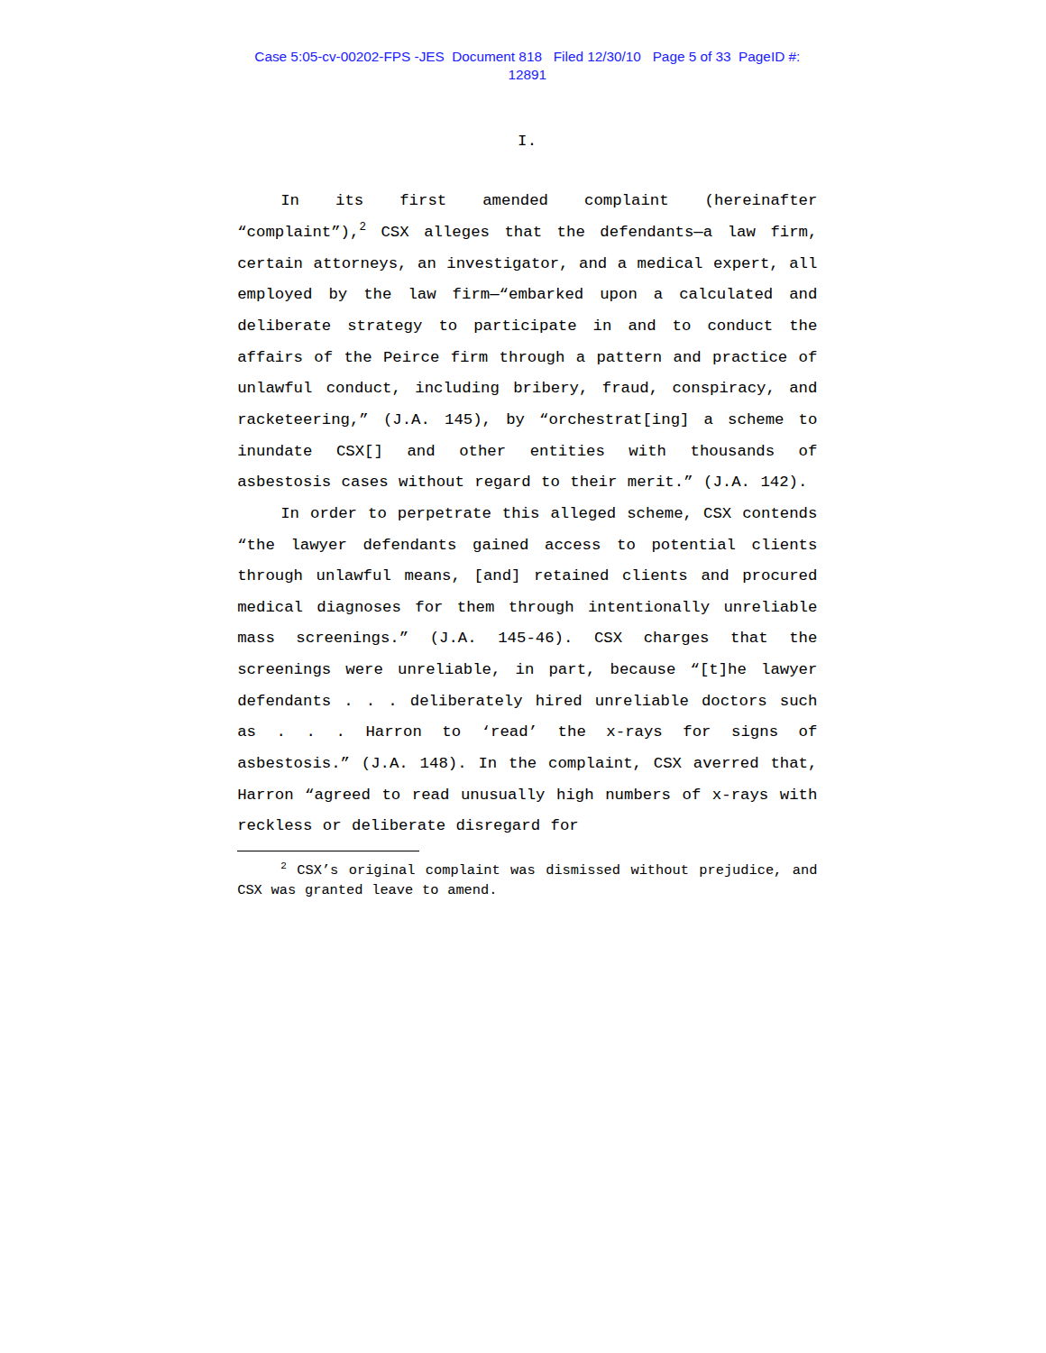Case 5:05-cv-00202-FPS -JES Document 818 Filed 12/30/10 Page 5 of 33 PageID #: 12891
I.
In its first amended complaint (hereinafter “complaint”),2 CSX alleges that the defendants—a law firm, certain attorneys, an investigator, and a medical expert, all employed by the law firm—“embarked upon a calculated and deliberate strategy to participate in and to conduct the affairs of the Peirce firm through a pattern and practice of unlawful conduct, including bribery, fraud, conspiracy, and racketeering,” (J.A. 145), by “orchestrat[ing] a scheme to inundate CSX[] and other entities with thousands of asbestosis cases without regard to their merit.” (J.A. 142).
In order to perpetrate this alleged scheme, CSX contends “the lawyer defendants gained access to potential clients through unlawful means, [and] retained clients and procured medical diagnoses for them through intentionally unreliable mass screenings.” (J.A. 145-46). CSX charges that the screenings were unreliable, in part, because “[t]he lawyer defendants . . . deliberately hired unreliable doctors such as . . . Harron to ‘read’ the x-rays for signs of asbestosis.” (J.A. 148). In the complaint, CSX averred that, Harron “agreed to read unusually high numbers of x-rays with reckless or deliberate disregard for
2 CSX’s original complaint was dismissed without prejudice, and CSX was granted leave to amend.